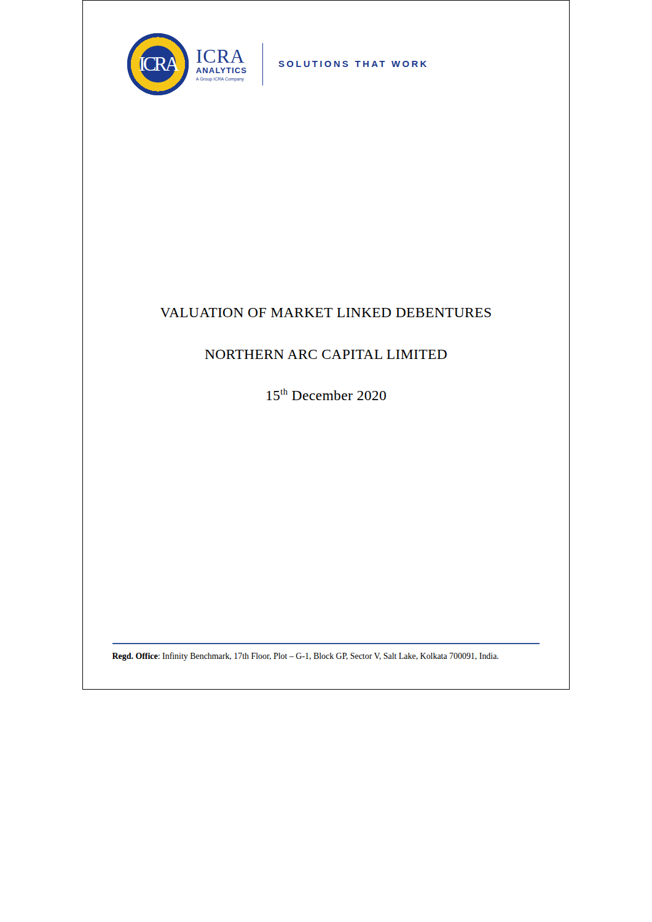ICRA
ICRA
ANALYTICS
A Group ICRA Company
SOLUTIONS THAT WORK
VALUATION OF MARKET LINKED DEBENTURES
NORTHERN ARC CAPITAL LIMITED
15th December 2020
Regd. Office: Infinity Benchmark, 17th Floor, Plot – G-1, Block GP, Sector V, Salt Lake, Kolkata 700091, India.